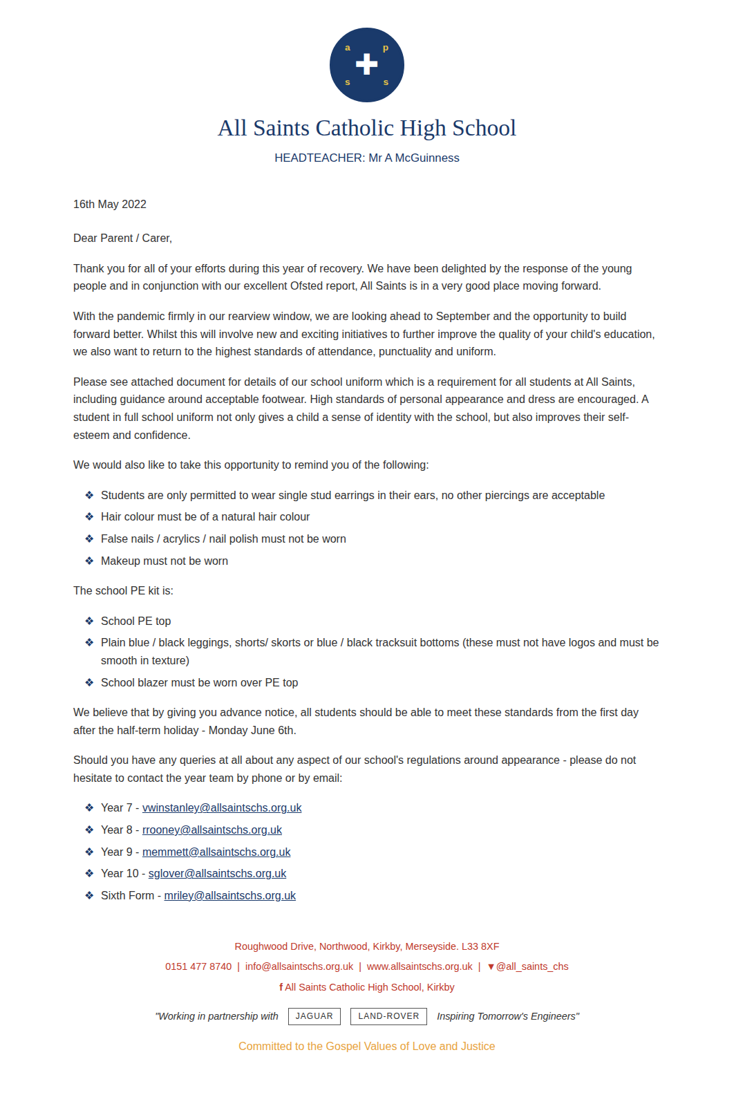a p s s
All Saints Catholic High School
HEADTEACHER: Mr A McGuinness
16th May 2022
Dear Parent / Carer,
Thank you for all of your efforts during this year of recovery. We have been delighted by the response of the young people and in conjunction with our excellent Ofsted report, All Saints is in a very good place moving forward.
With the pandemic firmly in our rearview window, we are looking ahead to September and the opportunity to build forward better. Whilst this will involve new and exciting initiatives to further improve the quality of your child's education, we also want to return to the highest standards of attendance, punctuality and uniform.
Please see attached document for details of our school uniform which is a requirement for all students at All Saints, including guidance around acceptable footwear. High standards of personal appearance and dress are encouraged. A student in full school uniform not only gives a child a sense of identity with the school, but also improves their self-esteem and confidence.
We would also like to take this opportunity to remind you of the following:
Students are only permitted to wear single stud earrings in their ears, no other piercings are acceptable
Hair colour must be of a natural hair colour
False nails / acrylics / nail polish must not be worn
Makeup must not be worn
The school PE kit is:
School PE top
Plain blue / black leggings, shorts/ skorts or blue / black tracksuit bottoms (these must not have logos and must be smooth in texture)
School blazer must be worn over PE top
We believe that by giving you advance notice, all students should be able to meet these standards from the first day after the half-term holiday - Monday June 6th.
Should you have any queries at all about any aspect of our school's regulations around appearance - please do not hesitate to contact the year team by phone or by email:
Year 7 - vwinstanley@allsaintschs.org.uk
Year 8 - rrooney@allsaintschs.org.uk
Year 9 - memmett@allsaintschs.org.uk
Year 10 - sglover@allsaintschs.org.uk
Sixth Form - mriley@allsaintschs.org.uk
Roughwood Drive, Northwood, Kirkby, Merseyside. L33 8XF
0151 477 8740 | info@allsaintschs.org.uk | www.allsaintschs.org.uk | ▼@all_saints_chs
f All Saints Catholic High School, Kirkby
"Working in partnership with JAGUAR LAND‑ROVER Inspiring Tomorrow's Engineers"
Committed to the Gospel Values of Love and Justice